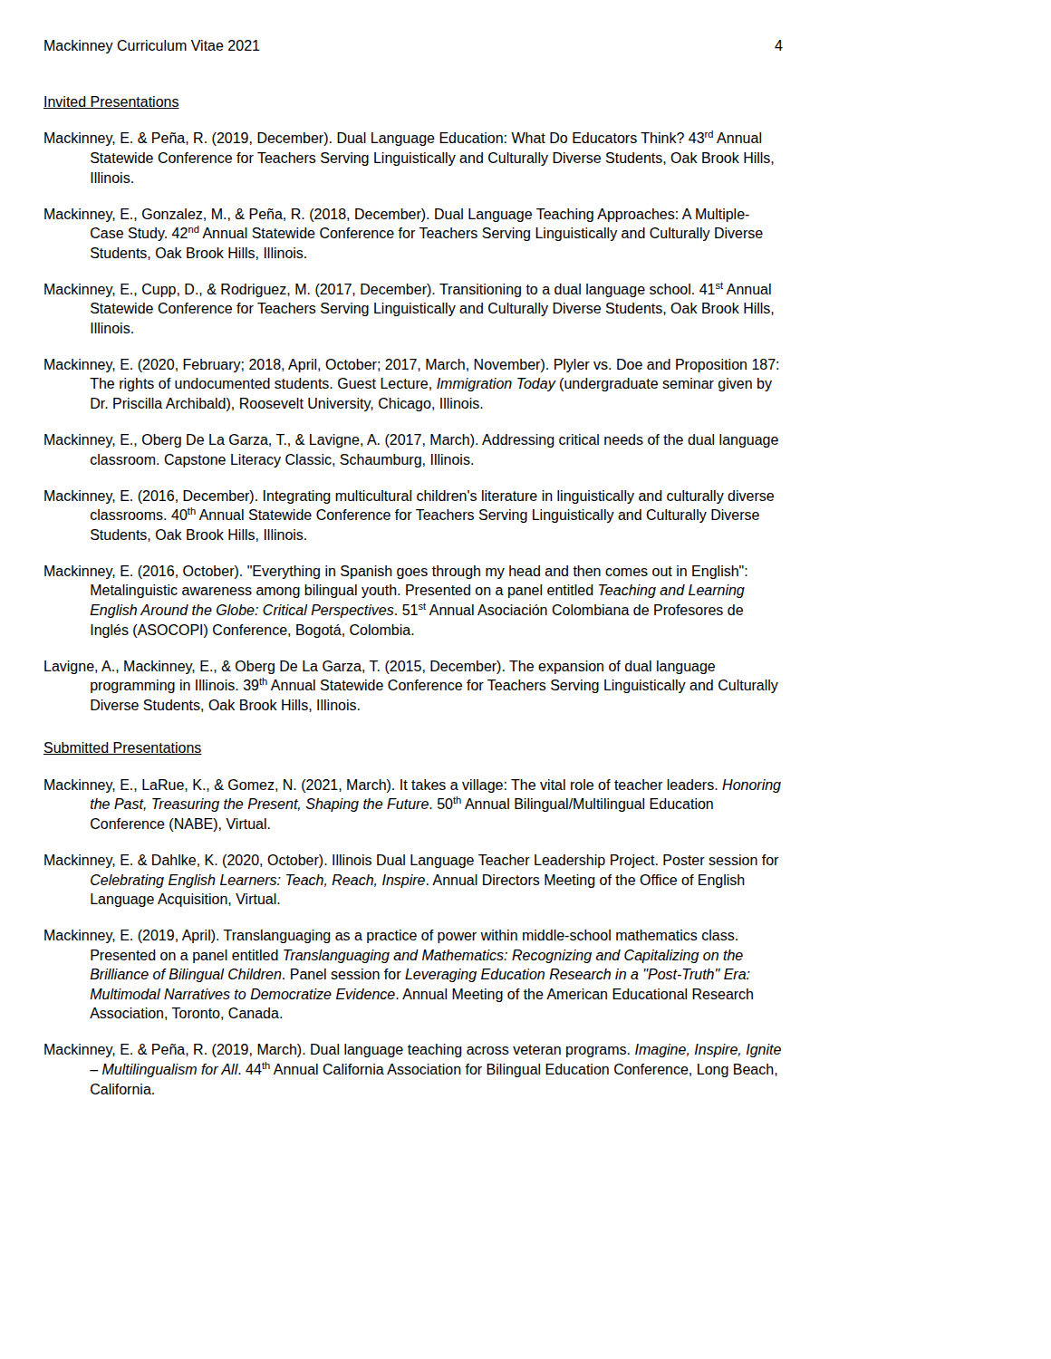Mackinney Curriculum Vitae 2021 4
Invited Presentations
Mackinney, E. & Peña, R. (2019, December). Dual Language Education: What Do Educators Think? 43rd Annual Statewide Conference for Teachers Serving Linguistically and Culturally Diverse Students, Oak Brook Hills, Illinois.
Mackinney, E., Gonzalez, M., & Peña, R. (2018, December). Dual Language Teaching Approaches: A Multiple-Case Study. 42nd Annual Statewide Conference for Teachers Serving Linguistically and Culturally Diverse Students, Oak Brook Hills, Illinois.
Mackinney, E., Cupp, D., & Rodriguez, M. (2017, December). Transitioning to a dual language school. 41st Annual Statewide Conference for Teachers Serving Linguistically and Culturally Diverse Students, Oak Brook Hills, Illinois.
Mackinney, E. (2020, February; 2018, April, October; 2017, March, November). Plyler vs. Doe and Proposition 187: The rights of undocumented students. Guest Lecture, Immigration Today (undergraduate seminar given by Dr. Priscilla Archibald), Roosevelt University, Chicago, Illinois.
Mackinney, E., Oberg De La Garza, T., & Lavigne, A. (2017, March). Addressing critical needs of the dual language classroom. Capstone Literacy Classic, Schaumburg, Illinois.
Mackinney, E. (2016, December). Integrating multicultural children's literature in linguistically and culturally diverse classrooms. 40th Annual Statewide Conference for Teachers Serving Linguistically and Culturally Diverse Students, Oak Brook Hills, Illinois.
Mackinney, E. (2016, October). "Everything in Spanish goes through my head and then comes out in English": Metalinguistic awareness among bilingual youth. Presented on a panel entitled Teaching and Learning English Around the Globe: Critical Perspectives. 51st Annual Asociación Colombiana de Profesores de Inglés (ASOCOPI) Conference, Bogotá, Colombia.
Lavigne, A., Mackinney, E., & Oberg De La Garza, T. (2015, December). The expansion of dual language programming in Illinois. 39th Annual Statewide Conference for Teachers Serving Linguistically and Culturally Diverse Students, Oak Brook Hills, Illinois.
Submitted Presentations
Mackinney, E., LaRue, K., & Gomez, N. (2021, March). It takes a village: The vital role of teacher leaders. Honoring the Past, Treasuring the Present, Shaping the Future. 50th Annual Bilingual/Multilingual Education Conference (NABE), Virtual.
Mackinney, E. & Dahlke, K. (2020, October). Illinois Dual Language Teacher Leadership Project. Poster session for Celebrating English Learners: Teach, Reach, Inspire. Annual Directors Meeting of the Office of English Language Acquisition, Virtual.
Mackinney, E. (2019, April). Translanguaging as a practice of power within middle-school mathematics class. Presented on a panel entitled Translanguaging and Mathematics: Recognizing and Capitalizing on the Brilliance of Bilingual Children. Panel session for Leveraging Education Research in a "Post-Truth" Era: Multimodal Narratives to Democratize Evidence. Annual Meeting of the American Educational Research Association, Toronto, Canada.
Mackinney, E. & Peña, R. (2019, March). Dual language teaching across veteran programs. Imagine, Inspire, Ignite – Multilingualism for All. 44th Annual California Association for Bilingual Education Conference, Long Beach, California.